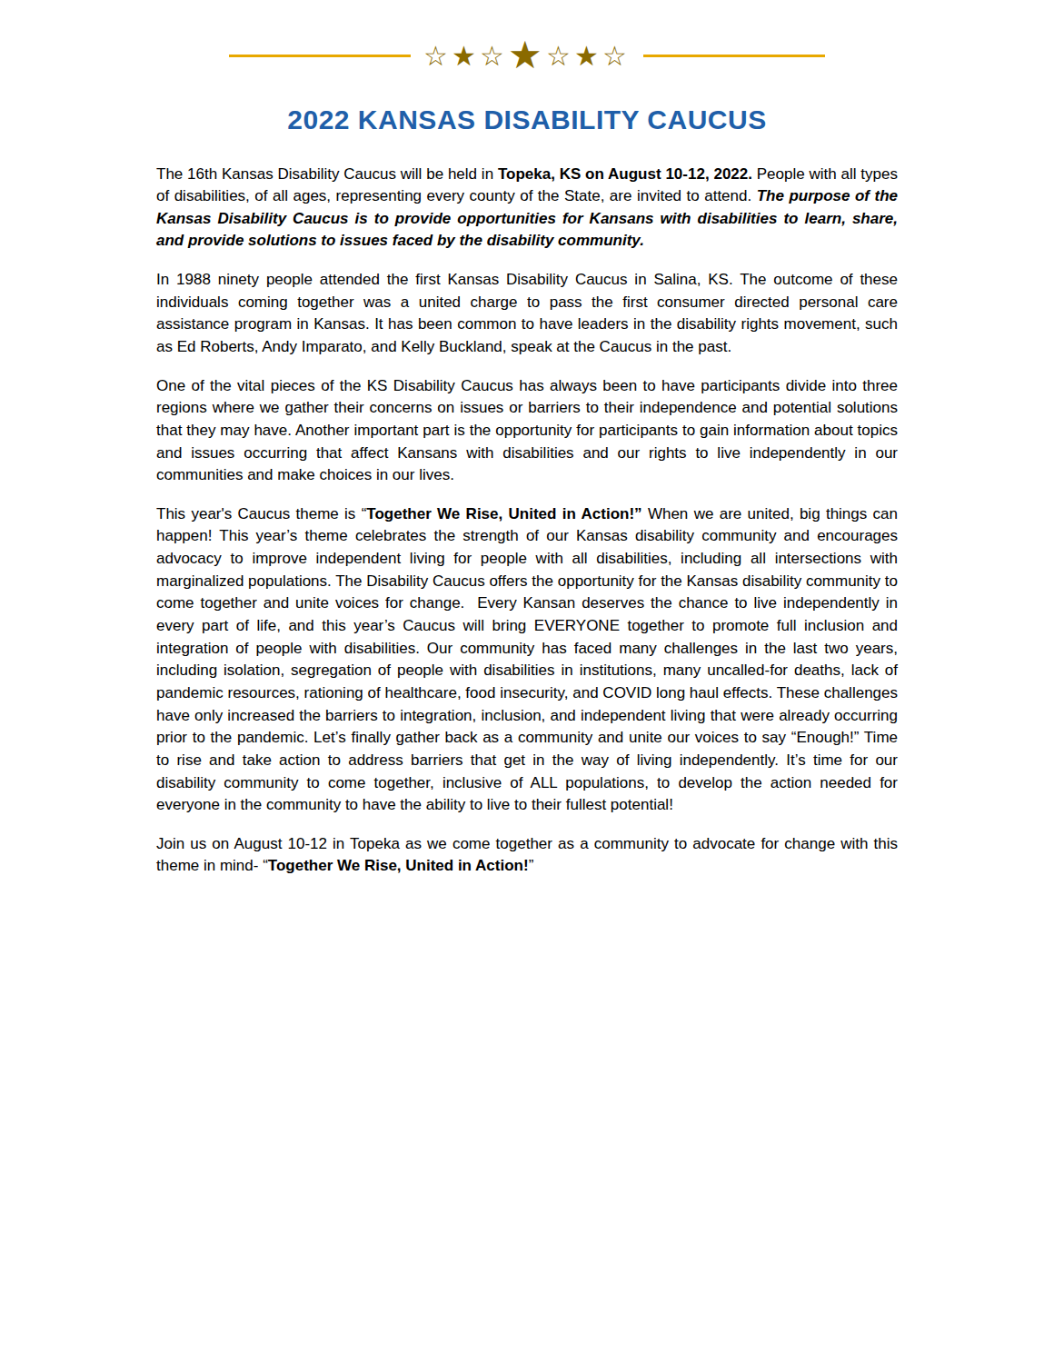☆★☆★☆★☆
2022 KANSAS DISABILITY CAUCUS
The 16th Kansas Disability Caucus will be held in Topeka, KS on August 10-12, 2022. People with all types of disabilities, of all ages, representing every county of the State, are invited to attend. The purpose of the Kansas Disability Caucus is to provide opportunities for Kansans with disabilities to learn, share, and provide solutions to issues faced by the disability community.
In 1988 ninety people attended the first Kansas Disability Caucus in Salina, KS. The outcome of these individuals coming together was a united charge to pass the first consumer directed personal care assistance program in Kansas. It has been common to have leaders in the disability rights movement, such as Ed Roberts, Andy Imparato, and Kelly Buckland, speak at the Caucus in the past.
One of the vital pieces of the KS Disability Caucus has always been to have participants divide into three regions where we gather their concerns on issues or barriers to their independence and potential solutions that they may have. Another important part is the opportunity for participants to gain information about topics and issues occurring that affect Kansans with disabilities and our rights to live independently in our communities and make choices in our lives.
This year's Caucus theme is “Together We Rise, United in Action!” When we are united, big things can happen! This year’s theme celebrates the strength of our Kansas disability community and encourages advocacy to improve independent living for people with all disabilities, including all intersections with marginalized populations. The Disability Caucus offers the opportunity for the Kansas disability community to come together and unite voices for change. Every Kansan deserves the chance to live independently in every part of life, and this year’s Caucus will bring EVERYONE together to promote full inclusion and integration of people with disabilities. Our community has faced many challenges in the last two years, including isolation, segregation of people with disabilities in institutions, many uncalled-for deaths, lack of pandemic resources, rationing of healthcare, food insecurity, and COVID long haul effects. These challenges have only increased the barriers to integration, inclusion, and independent living that were already occurring prior to the pandemic. Let’s finally gather back as a community and unite our voices to say “Enough!” Time to rise and take action to address barriers that get in the way of living independently. It’s time for our disability community to come together, inclusive of ALL populations, to develop the action needed for everyone in the community to have the ability to live to their fullest potential!
Join us on August 10-12 in Topeka as we come together as a community to advocate for change with this theme in mind- “Together We Rise, United in Action!”